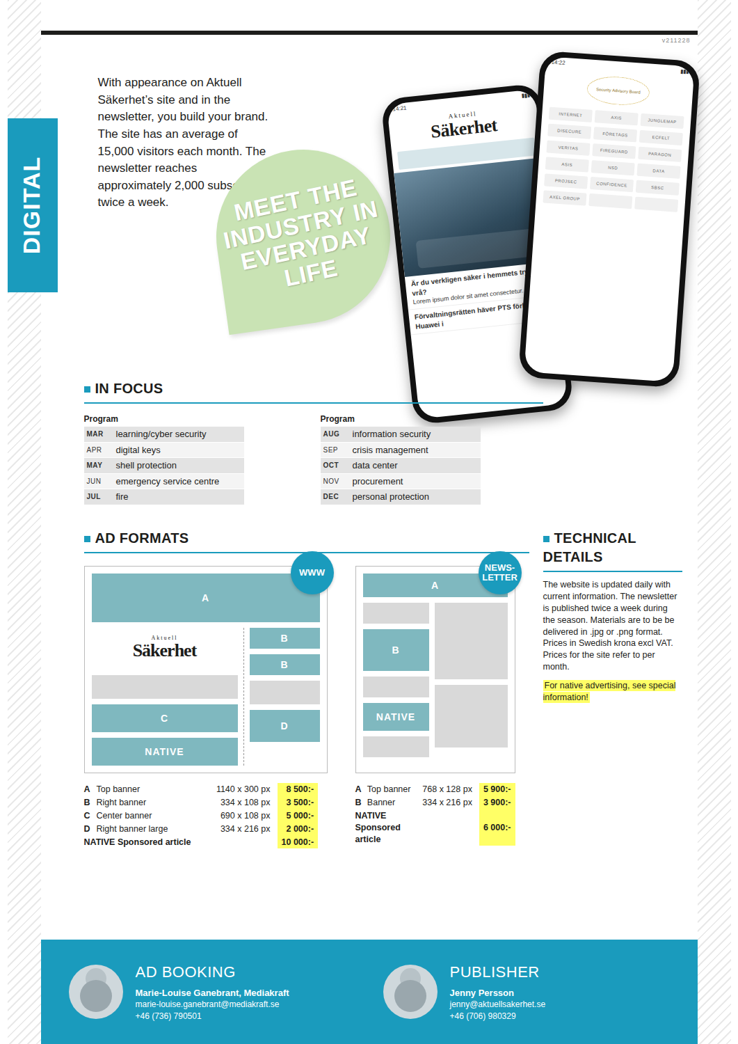v211228
DIGITAL
With appearance on Aktuell Säkerhet’s site and in the newsletter, you build your brand. The site has an average of 15,000 visitors each month. The newsletter reaches approximately 2,000 subscribers twice a week.
MEET THE
INDUSTRY IN
EVERYDAY
LIFE
14:21▮▮▮
Aktuell Säkerhet
Är du verkligen säker i hemmets trygga vrå?Lorem ipsum dolor sit amet consectetur.
Förvaltningsrätten häver PTS förbud mot Huawei i
14:22▮▮▮
Security Advisory Board
INTERNET
AXIS
JUNGLEMAP
DISECURE
FÖRETAGS
ECFELT
VERITAS
FIREGUARD
PARAGON
ASIS
NSD
DATA
PROJSEC
CONFIDENCE
SBSC
AXEL GROUP
IN FOCUS
Program
| MAR | learning/cyber security |
| APR | digital keys |
| MAY | shell protection |
| JUN | emergency service centre |
| JUL | fire |
Program
| AUG | information security |
| SEP | crisis management |
| OCT | data center |
| NOV | procurement |
| DEC | personal protection |
AD FORMATS
WWW
A
Aktuell Säkerhet
C
NATIVE
B
B
D
NEWS-
LETTER
A
B
NATIVE
| A | Top banner | 1140 x 300 px | 8 500:- |
| B | Right banner | 334 x 108 px | 3 500:- |
| C | Center banner | 690 x 108 px | 5 000:- |
| D | Right banner large | 334 x 216 px | 2 000:- |
| NATIVE Sponsored article | | 10 000:- |
| A | Top banner | 768 x 128 px | 5 900:- |
| B | Banner | 334 x 216 px | 3 900:- |
| NATIVE Sponsored article | | 6 000:- |
TECHNICAL
DETAILS
The website is updated daily with current information. The newsletter is published twice a week during the season. Materials are to be be delivered in .jpg or .png format. Prices in Swedish krona excl VAT. Prices for the site refer to per month.
For native advertising, see special information!
AD BOOKING
Marie-Louise Ganebrant, Mediakraft
marie-louise.ganebrant@mediakraft.se
+46 (736) 790501
PUBLISHER
Jenny Persson
jenny@aktuellsakerhet.se
+46 (706) 980329